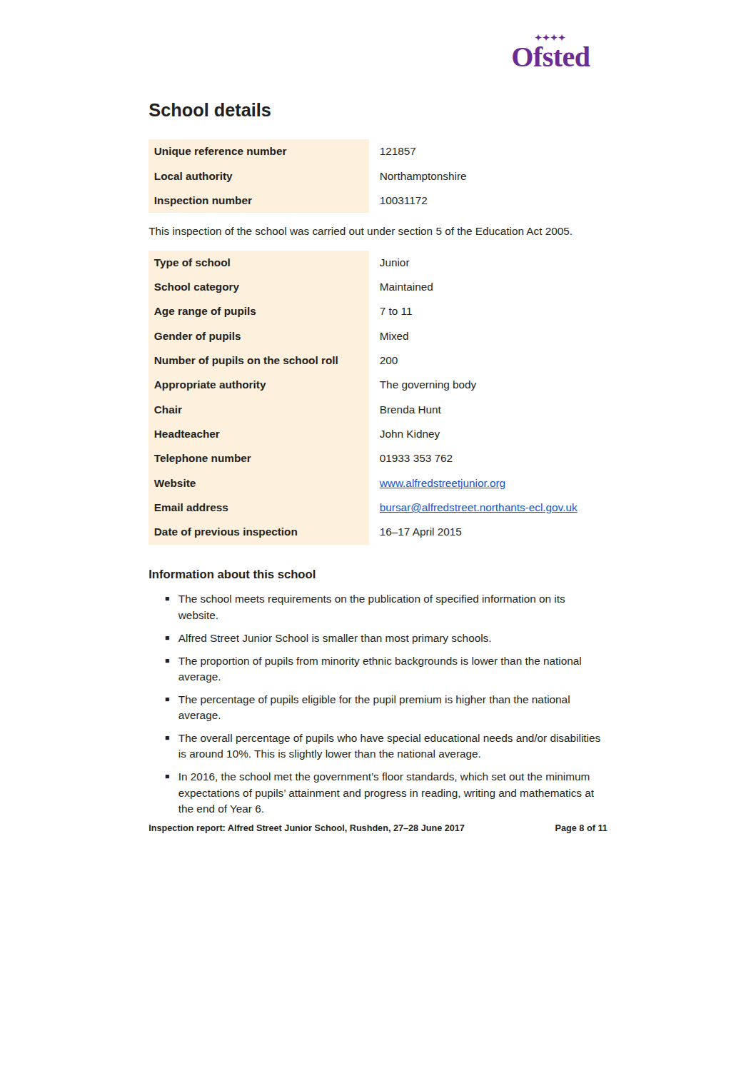✦✦✦✦
Ofsted
School details
| Unique reference number | 121857 |
| Local authority | Northamptonshire |
| Inspection number | 10031172 |
This inspection of the school was carried out under section 5 of the Education Act 2005.
| Type of school | Junior |
| School category | Maintained |
| Age range of pupils | 7 to 11 |
| Gender of pupils | Mixed |
| Number of pupils on the school roll | 200 |
| Appropriate authority | The governing body |
| Chair | Brenda Hunt |
| Headteacher | John Kidney |
| Telephone number | 01933 353 762 |
| Website | www.alfredstreetjunior.org |
| Email address | bursar@alfredstreet.northants-ecl.gov.uk |
| Date of previous inspection | 16–17 April 2015 |
Information about this school
The school meets requirements on the publication of specified information on its website.
Alfred Street Junior School is smaller than most primary schools.
The proportion of pupils from minority ethnic backgrounds is lower than the national average.
The percentage of pupils eligible for the pupil premium is higher than the national average.
The overall percentage of pupils who have special educational needs and/or disabilities is around 10%. This is slightly lower than the national average.
In 2016, the school met the government’s floor standards, which set out the minimum expectations of pupils’ attainment and progress in reading, writing and mathematics at the end of Year 6.
Inspection report: Alfred Street Junior School, Rushden, 27–28 June 2017
Page 8 of 11